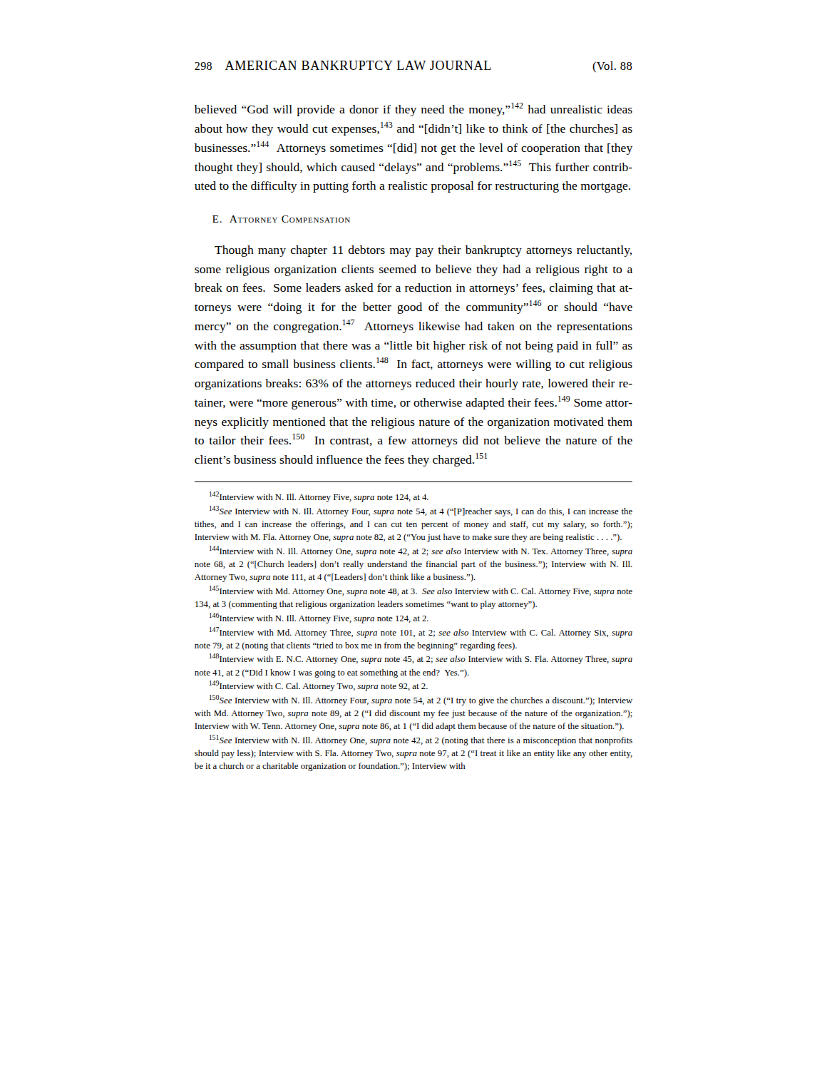298 American Bankruptcy Law Journal (Vol. 88
believed “God will provide a donor if they need the money,”142 had unrealistic ideas about how they would cut expenses,143 and “[didn’t] like to think of [the churches] as businesses.”144 Attorneys sometimes “[did] not get the level of cooperation that [they thought they] should, which caused “delays” and “problems.”145 This further contributed to the difficulty in putting forth a realistic proposal for restructuring the mortgage.
E. Attorney Compensation
Though many chapter 11 debtors may pay their bankruptcy attorneys reluctantly, some religious organization clients seemed to believe they had a religious right to a break on fees. Some leaders asked for a reduction in attorneys’ fees, claiming that attorneys were “doing it for the better good of the community”146 or should “have mercy” on the congregation.147 Attorneys likewise had taken on the representations with the assumption that there was a “little bit higher risk of not being paid in full” as compared to small business clients.148 In fact, attorneys were willing to cut religious organizations breaks: 63% of the attorneys reduced their hourly rate, lowered their retainer, were “more generous” with time, or otherwise adapted their fees.149 Some attorneys explicitly mentioned that the religious nature of the organization motivated them to tailor their fees.150 In contrast, a few attorneys did not believe the nature of the client’s business should influence the fees they charged.151
142Interview with N. Ill. Attorney Five, supra note 124, at 4.
143See Interview with N. Ill. Attorney Four, supra note 54, at 4 (“[P]reacher says, I can do this, I can increase the tithes, and I can increase the offerings, and I can cut ten percent of money and staff, cut my salary, so forth.”); Interview with M. Fla. Attorney One, supra note 82, at 2 (“You just have to make sure they are being realistic . . . .”).
144Interview with N. Ill. Attorney One, supra note 42, at 2; see also Interview with N. Tex. Attorney Three, supra note 68, at 2 (“[Church leaders] don’t really understand the financial part of the business.”); Interview with N. Ill. Attorney Two, supra note 111, at 4 (“[Leaders] don’t think like a business.”).
145Interview with Md. Attorney One, supra note 48, at 3. See also Interview with C. Cal. Attorney Five, supra note 134, at 3 (commenting that religious organization leaders sometimes “want to play attorney”).
146Interview with N. Ill. Attorney Five, supra note 124, at 2.
147Interview with Md. Attorney Three, supra note 101, at 2; see also Interview with C. Cal. Attorney Six, supra note 79, at 2 (noting that clients “tried to box me in from the beginning” regarding fees).
148Interview with E. N.C. Attorney One, supra note 45, at 2; see also Interview with S. Fla. Attorney Three, supra note 41, at 2 (“Did I know I was going to eat something at the end? Yes.”).
149Interview with C. Cal. Attorney Two, supra note 92, at 2.
150See Interview with N. Ill. Attorney Four, supra note 54, at 2 (“I try to give the churches a discount.”); Interview with Md. Attorney Two, supra note 89, at 2 (“I did discount my fee just because of the nature of the organization.”); Interview with W. Tenn. Attorney One, supra note 86, at 1 (“I did adapt them because of the nature of the situation.”).
151See Interview with N. Ill. Attorney One, supra note 42, at 2 (noting that there is a misconception that nonprofits should pay less); Interview with S. Fla. Attorney Two, supra note 97, at 2 (“I treat it like an entity like any other entity, be it a church or a charitable organization or foundation.”); Interview with